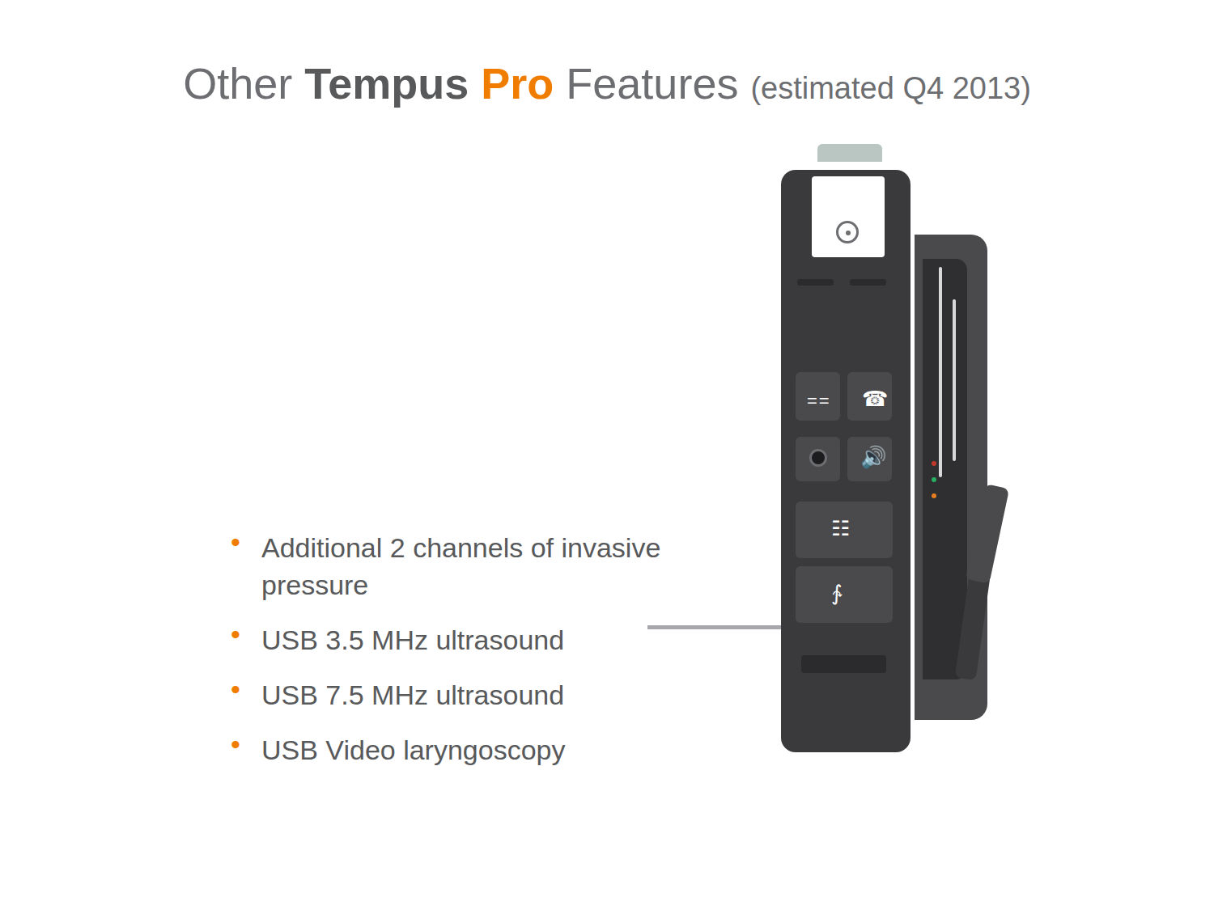Other Tempus Pro Features (estimated Q4 2013)
Additional 2 channels of invasive pressure
USB 3.5 MHz ultrasound
USB 7.5 MHz ultrasound
USB Video laryngoscopy
==
☎
🔊
☷
∱